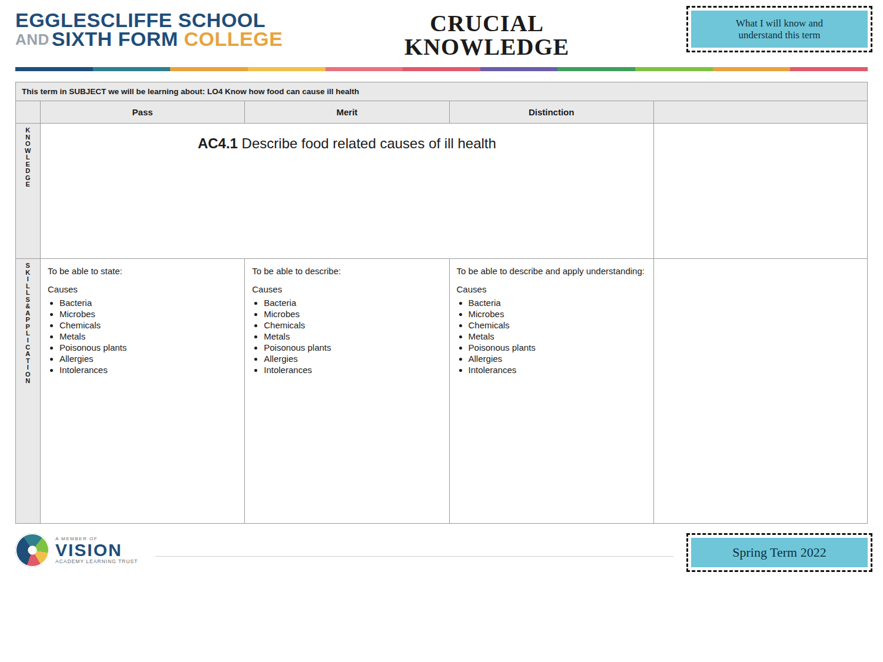EGGLESCLIFFE SCHOOL
AND SIXTH FORM COLLEGE
CRUCIAL
KNOWLEDGE
What I will know and
understand this term
| This term in SUBJECT we will be learning about: LO4 Know how food can cause ill health |
| --- |
| | Pass | Merit | Distinction | |
| K N O W L E D G E | AC4.1 Describe food related causes of ill health | |
| S K I L L S & A P P L I C A T I O N | To be able to state: Causes Bacteria Microbes Chemicals Metals Poisonous plants Allergies Intolerances | To be able to describe: Causes Bacteria Microbes Chemicals Metals Poisonous plants Allergies Intolerances | To be able to describe and apply understanding: Causes Bacteria Microbes Chemicals Metals Poisonous plants Allergies Intolerances | |
A MEMBER OF
VISION
Academy Learning Trust
Spring Term 2022